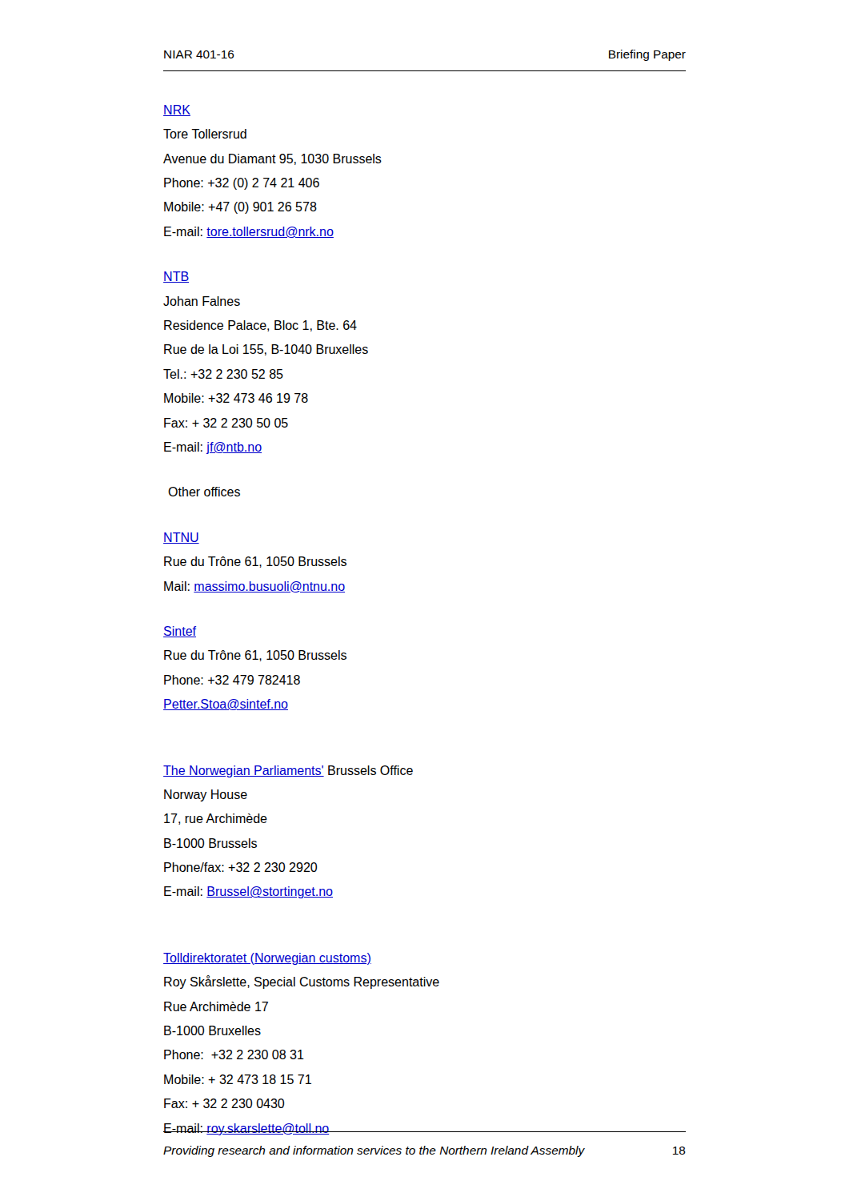NIAR 401-16
Briefing Paper
NRK
Tore Tollersrud
Avenue du Diamant 95, 1030 Brussels
Phone: +32 (0) 2 74 21 406
Mobile: +47 (0) 901 26 578
E-mail: tore.tollersrud@nrk.no
NTB
Johan Falnes
Residence Palace, Bloc 1, Bte. 64
Rue de la Loi 155, B-1040 Bruxelles
Tel.: +32 2 230 52 85
Mobile: +32 473 46 19 78
Fax: + 32 2 230 50 05
E-mail: jf@ntb.no
Other offices
NTNU
Rue du Trône 61, 1050 Brussels
Mail: massimo.busuoli@ntnu.no
Sintef
Rue du Trône 61, 1050 Brussels
Phone: +32 479 782418
Petter.Stoa@sintef.no
The Norwegian Parliaments' Brussels Office
Norway House
17, rue Archimède
B-1000 Brussels
Phone/fax: +32 2 230 2920
E-mail: Brussel@stortinget.no
Tolldirektoratet (Norwegian customs)
Roy Skårslette, Special Customs Representative
Rue Archimède 17
B-1000 Bruxelles
Phone: +32 2 230 08 31
Mobile: + 32 473 18 15 71
Fax: + 32 2 230 0430
E-mail: roy.skarslette@toll.no
Providing research and information services to the Northern Ireland Assembly
18